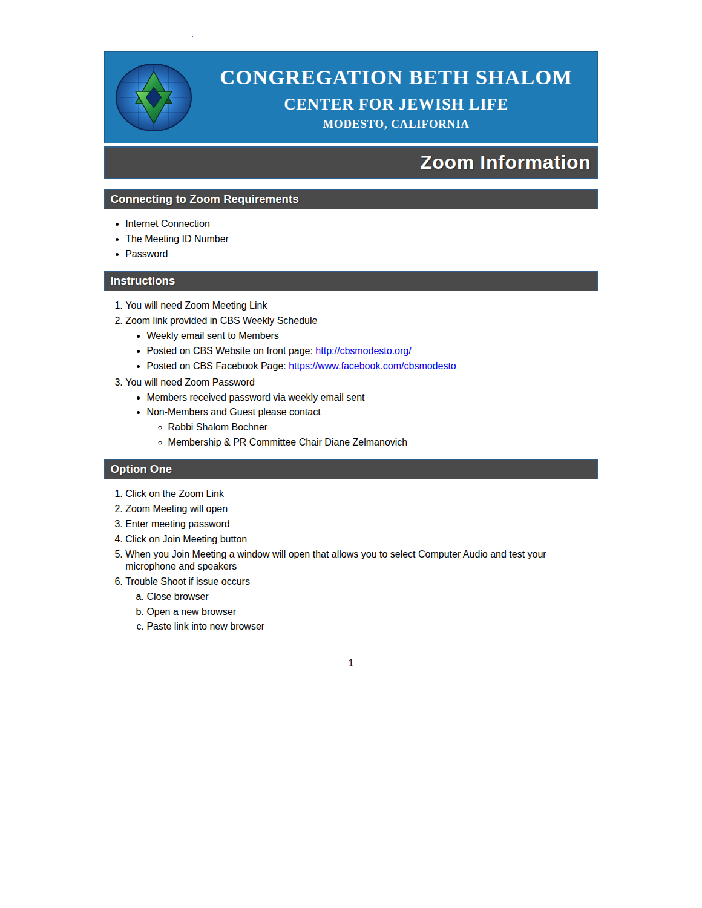.
Congregation Beth Shalom
Center for Jewish Life
Modesto, California
Zoom Information
Connecting to Zoom Requirements
Internet Connection
The Meeting ID Number
Password
Instructions
You will need Zoom Meeting Link
Zoom link provided in CBS Weekly Schedule
Weekly email sent to Members
Posted on CBS Website on front page: http://cbsmodesto.org/
Posted on CBS Facebook Page: https://www.facebook.com/cbsmodesto
You will need Zoom Password
Members received password via weekly email sent
Non-Members and Guest please contact
Rabbi Shalom Bochner
Membership & PR Committee Chair Diane Zelmanovich
Option One
Click on the Zoom Link
Zoom Meeting will open
Enter meeting password
Click on Join Meeting button
When you Join Meeting a window will open that allows you to select Computer Audio and test your microphone and speakers
Trouble Shoot if issue occurs
Close browser
Open a new browser
Paste link into new browser
1